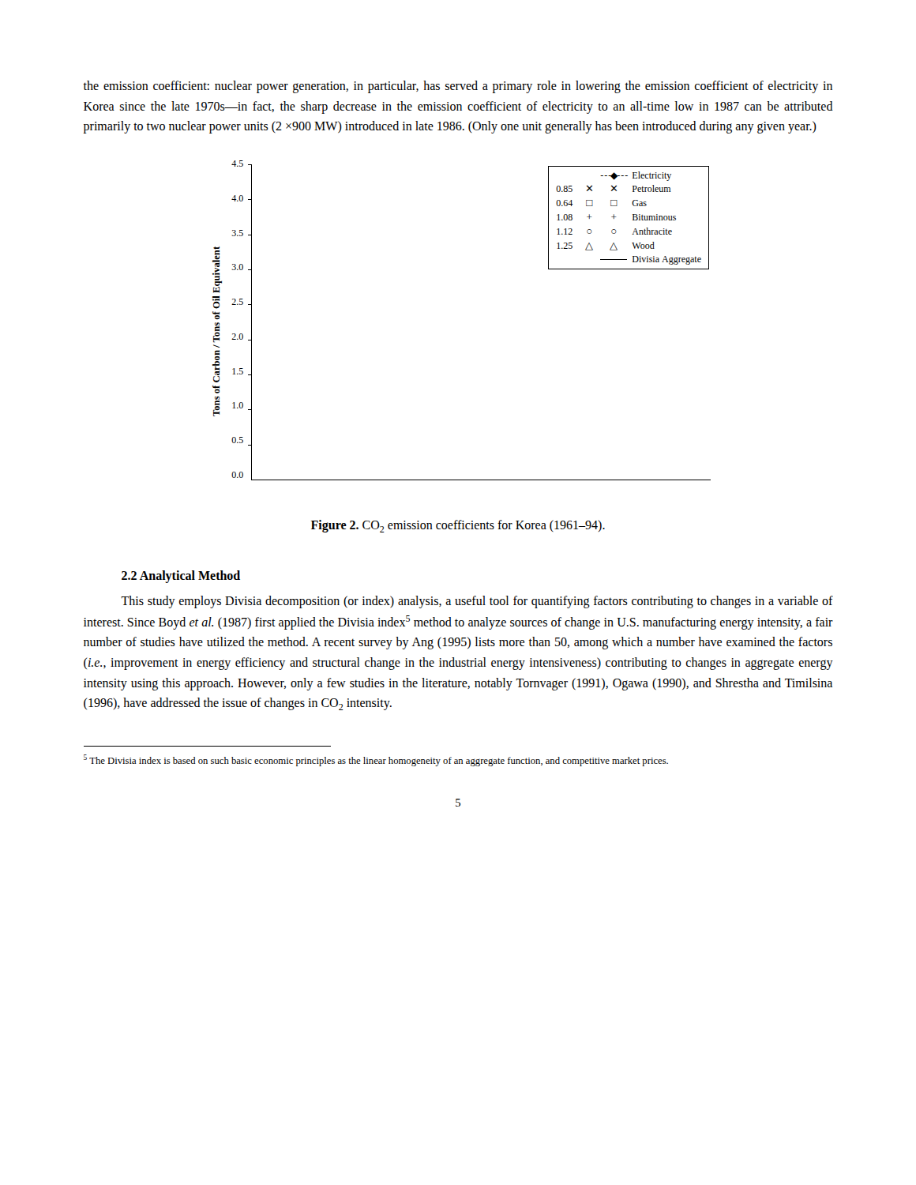the emission coefficient: nuclear power generation, in particular, has served a primary role in lowering the emission coefficient of electricity in Korea since the late 1970s—in fact, the sharp decrease in the emission coefficient of electricity to an all-time low in 1987 can be attributed primarily to two nuclear power units (2 ×900 MW) introduced in late 1986. (Only one unit generally has been introduced during any given year.)
Tons of Carbon / Tons of Oil Equivalent
4.5 4.0 3.5 3.0 2.5 2.0 1.5 1.0 0.5 0.0
| | | - - -◆- - - | Electricity |
| 0.85 | ✕ | ✕ | Petroleum |
| 0.64 | □ | □ | Gas |
| 1.08 | + | + | Bituminous |
| 1.12 | ○ | ○ | Anthracite |
| 1.25 | △ | △ | Wood |
| | | | Divisia Aggregate |
Figure 2. CO2 emission coefficients for Korea (1961–94).
2.2 Analytical Method
This study employs Divisia decomposition (or index) analysis, a useful tool for quantifying factors contributing to changes in a variable of interest. Since Boyd et al. (1987) first applied the Divisia index5 method to analyze sources of change in U.S. manufacturing energy intensity, a fair number of studies have utilized the method. A recent survey by Ang (1995) lists more than 50, among which a number have examined the factors (i.e., improvement in energy efficiency and structural change in the industrial energy intensiveness) contributing to changes in aggregate energy intensity using this approach. However, only a few studies in the literature, notably Tornvager (1991), Ogawa (1990), and Shrestha and Timilsina (1996), have addressed the issue of changes in CO2 intensity.
5 The Divisia index is based on such basic economic principles as the linear homogeneity of an aggregate function, and competitive market prices.
5